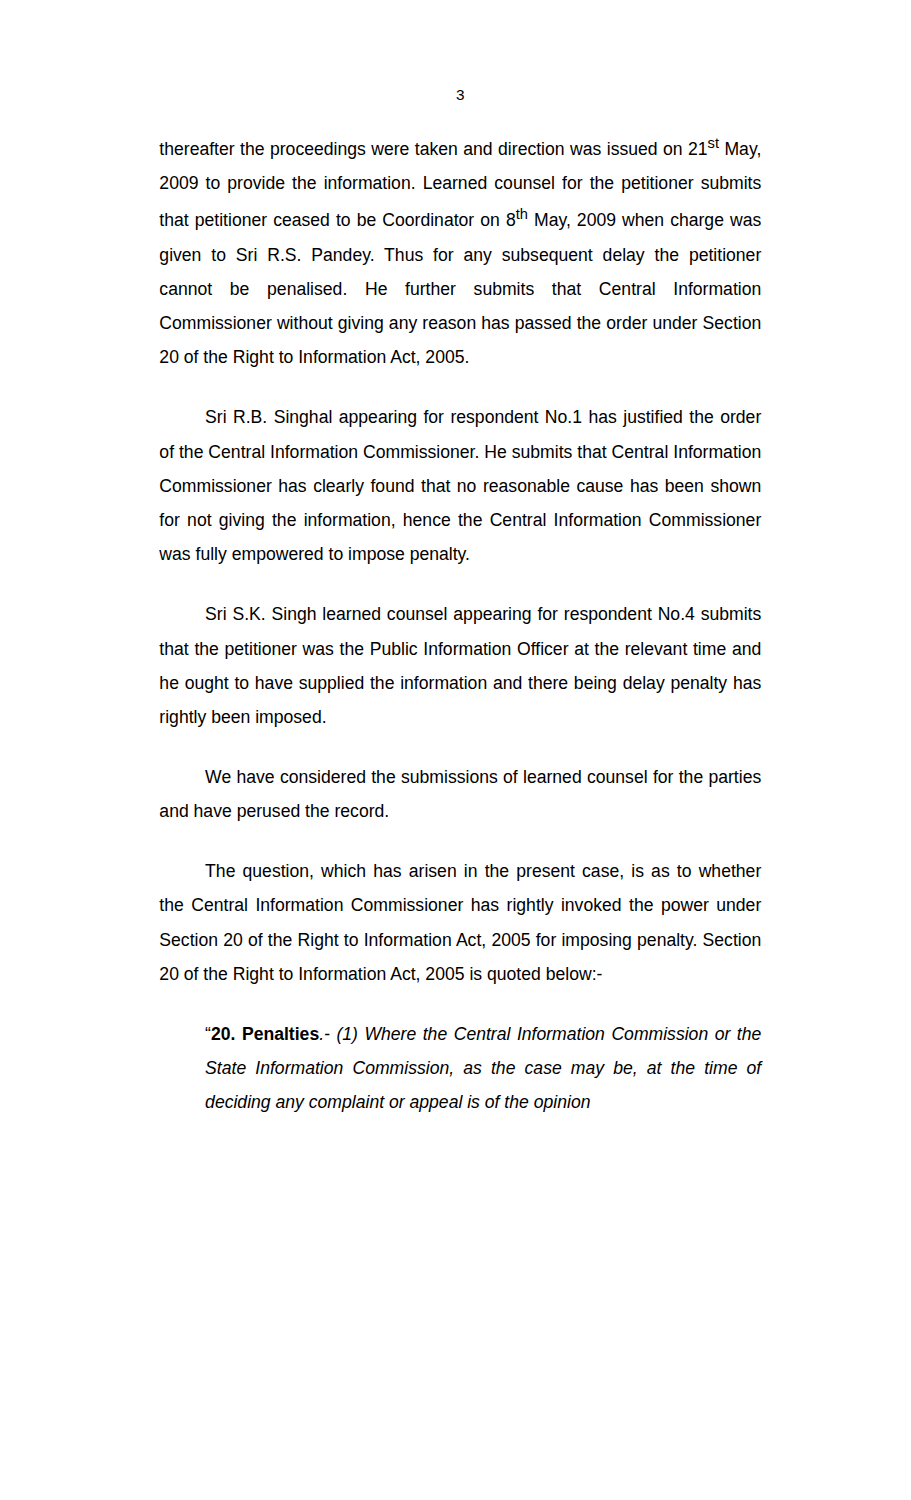3
thereafter the proceedings were taken and direction was issued on 21st May, 2009 to provide the information. Learned counsel for the petitioner submits that petitioner ceased to be Coordinator on 8th May, 2009 when charge was given to Sri R.S. Pandey. Thus for any subsequent delay the petitioner cannot be penalised. He further submits that Central Information Commissioner without giving any reason has passed the order under Section 20 of the Right to Information Act, 2005.
Sri R.B. Singhal appearing for respondent No.1 has justified the order of the Central Information Commissioner. He submits that Central Information Commissioner has clearly found that no reasonable cause has been shown for not giving the information, hence the Central Information Commissioner was fully empowered to impose penalty.
Sri S.K. Singh learned counsel appearing for respondent No.4 submits that the petitioner was the Public Information Officer at the relevant time and he ought to have supplied the information and there being delay penalty has rightly been imposed.
We have considered the submissions of learned counsel for the parties and have perused the record.
The question, which has arisen in the present case, is as to whether the Central Information Commissioner has rightly invoked the power under Section 20 of the Right to Information Act, 2005 for imposing penalty. Section 20 of the Right to Information Act, 2005 is quoted below:-
“20. Penalties.- (1) Where the Central Information Commission or the State Information Commission, as the case may be, at the time of deciding any complaint or appeal is of the opinion